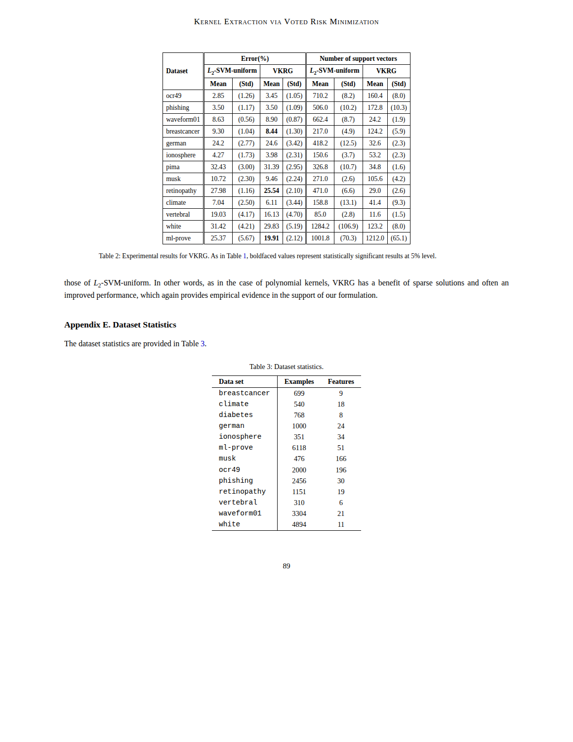Kernel Extraction via Voted Risk Minimization
| Dataset | Error(%) | Number of support vectors |
| --- | --- | --- |
| L 2 -SVM-uniform | VKRG | L 2 -SVM-uniform | VKRG |
| Mean | (Std) | Mean | (Std) | Mean | (Std) | Mean | (Std) |
| ocr49 | 2.85 | (1.26) | 3.45 | (1.05) | 710.2 | (8.2) | 160.4 | (8.0) |
| phishing | 3.50 | (1.17) | 3.50 | (1.09) | 506.0 | (10.2) | 172.8 | (10.3) |
| waveform01 | 8.63 | (0.56) | 8.90 | (0.87) | 662.4 | (8.7) | 24.2 | (1.9) |
| breastcancer | 9.30 | (1.04) | 8.44 | (1.30) | 217.0 | (4.9) | 124.2 | (5.9) |
| german | 24.2 | (2.77) | 24.6 | (3.42) | 418.2 | (12.5) | 32.6 | (2.3) |
| ionosphere | 4.27 | (1.73) | 3.98 | (2.31) | 150.6 | (3.7) | 53.2 | (2.3) |
| pima | 32.43 | (3.00) | 31.39 | (2.95) | 326.8 | (10.7) | 34.8 | (1.6) |
| musk | 10.72 | (2.30) | 9.46 | (2.24) | 271.0 | (2.6) | 105.6 | (4.2) |
| retinopathy | 27.98 | (1.16) | 25.54 | (2.10) | 471.0 | (6.6) | 29.0 | (2.6) |
| climate | 7.04 | (2.50) | 6.11 | (3.44) | 158.8 | (13.1) | 41.4 | (9.3) |
| vertebral | 19.03 | (4.17) | 16.13 | (4.70) | 85.0 | (2.8) | 11.6 | (1.5) |
| white | 31.42 | (4.21) | 29.83 | (5.19) | 1284.2 | (106.9) | 123.2 | (8.0) |
| ml-prove | 25.37 | (5.67) | 19.91 | (2.12) | 1001.8 | (70.3) | 1212.0 | (65.1) |
Table 2: Experimental results for VKRG. As in Table 1, boldfaced values represent statistically significant results at 5% level.
those of L2-SVM-uniform. In other words, as in the case of polynomial kernels, VKRG has a benefit of sparse solutions and often an improved performance, which again provides empirical evidence in the support of our formulation.
Appendix E. Dataset Statistics
The dataset statistics are provided in Table 3.
Table 3: Dataset statistics.
| Data set | Examples | Features |
| --- | --- | --- |
| breastcancer | 699 | 9 |
| climate | 540 | 18 |
| diabetes | 768 | 8 |
| german | 1000 | 24 |
| ionosphere | 351 | 34 |
| ml-prove | 6118 | 51 |
| musk | 476 | 166 |
| ocr49 | 2000 | 196 |
| phishing | 2456 | 30 |
| retinopathy | 1151 | 19 |
| vertebral | 310 | 6 |
| waveform01 | 3304 | 21 |
| white | 4894 | 11 |
89